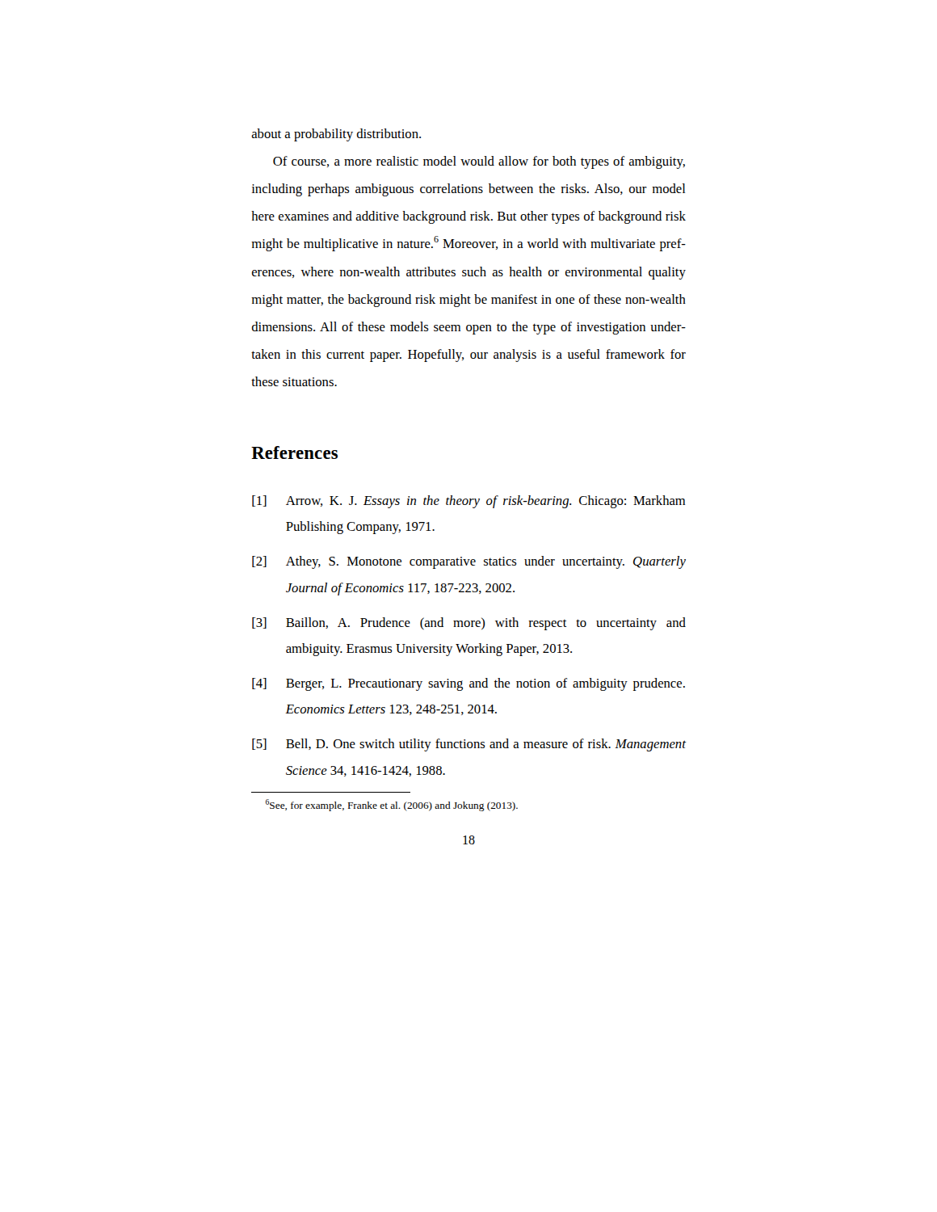about a probability distribution.
Of course, a more realistic model would allow for both types of ambiguity, including perhaps ambiguous correlations between the risks. Also, our model here examines and additive background risk. But other types of background risk might be multiplicative in nature.6 Moreover, in a world with multivariate preferences, where non-wealth attributes such as health or environmental quality might matter, the background risk might be manifest in one of these non-wealth dimensions. All of these models seem open to the type of investigation undertaken in this current paper. Hopefully, our analysis is a useful framework for these situations.
References
[1] Arrow, K. J. Essays in the theory of risk-bearing. Chicago: Markham Publishing Company, 1971.
[2] Athey, S. Monotone comparative statics under uncertainty. Quarterly Journal of Economics 117, 187-223, 2002.
[3] Baillon, A. Prudence (and more) with respect to uncertainty and ambiguity. Erasmus University Working Paper, 2013.
[4] Berger, L. Precautionary saving and the notion of ambiguity prudence. Economics Letters 123, 248-251, 2014.
[5] Bell, D. One switch utility functions and a measure of risk. Management Science 34, 1416-1424, 1988.
6See, for example, Franke et al. (2006) and Jokung (2013).
18